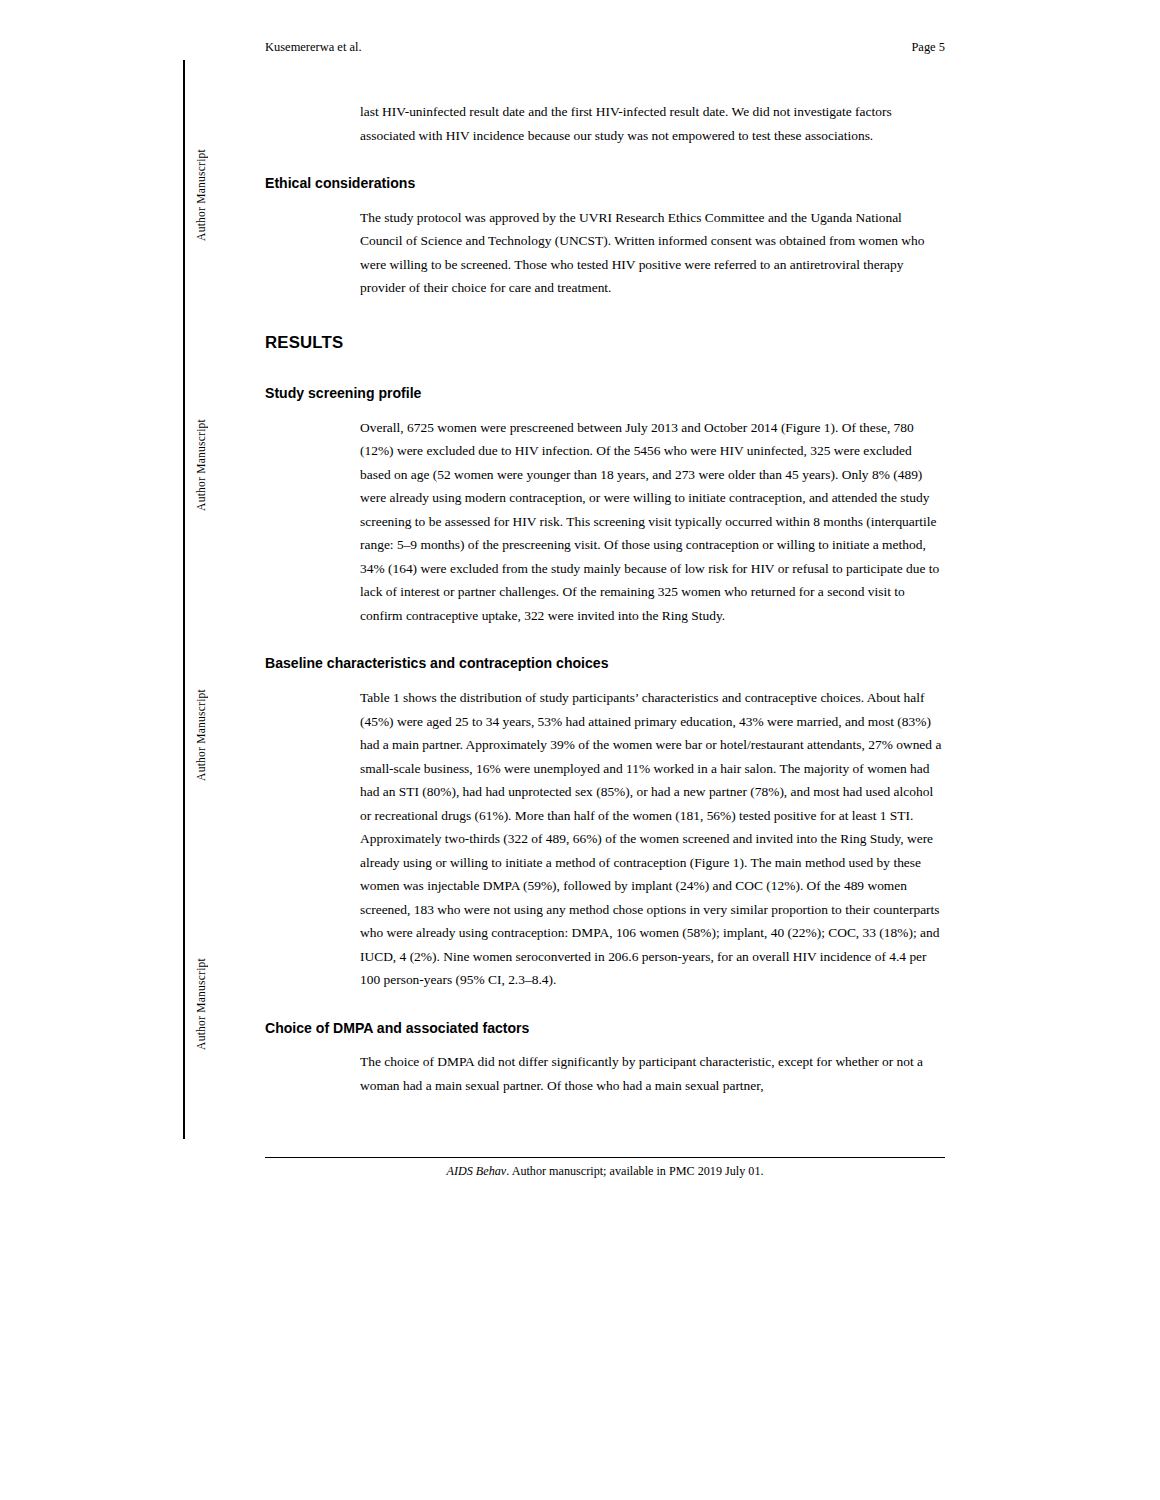Author Manuscript Author Manuscript Author Manuscript Author Manuscript
Kusemererwa et al.
Page 5
last HIV-uninfected result date and the first HIV-infected result date. We did not investigate factors associated with HIV incidence because our study was not empowered to test these associations.
Ethical considerations
The study protocol was approved by the UVRI Research Ethics Committee and the Uganda National Council of Science and Technology (UNCST). Written informed consent was obtained from women who were willing to be screened. Those who tested HIV positive were referred to an antiretroviral therapy provider of their choice for care and treatment.
RESULTS
Study screening profile
Overall, 6725 women were prescreened between July 2013 and October 2014 (Figure 1). Of these, 780 (12%) were excluded due to HIV infection. Of the 5456 who were HIV uninfected, 325 were excluded based on age (52 women were younger than 18 years, and 273 were older than 45 years). Only 8% (489) were already using modern contraception, or were willing to initiate contraception, and attended the study screening to be assessed for HIV risk. This screening visit typically occurred within 8 months (interquartile range: 5–9 months) of the prescreening visit. Of those using contraception or willing to initiate a method, 34% (164) were excluded from the study mainly because of low risk for HIV or refusal to participate due to lack of interest or partner challenges. Of the remaining 325 women who returned for a second visit to confirm contraceptive uptake, 322 were invited into the Ring Study.
Baseline characteristics and contraception choices
Table 1 shows the distribution of study participants’ characteristics and contraceptive choices. About half (45%) were aged 25 to 34 years, 53% had attained primary education, 43% were married, and most (83%) had a main partner. Approximately 39% of the women were bar or hotel/restaurant attendants, 27% owned a small-scale business, 16% were unemployed and 11% worked in a hair salon. The majority of women had had an STI (80%), had had unprotected sex (85%), or had a new partner (78%), and most had used alcohol or recreational drugs (61%). More than half of the women (181, 56%) tested positive for at least 1 STI. Approximately two-thirds (322 of 489, 66%) of the women screened and invited into the Ring Study, were already using or willing to initiate a method of contraception (Figure 1). The main method used by these women was injectable DMPA (59%), followed by implant (24%) and COC (12%). Of the 489 women screened, 183 who were not using any method chose options in very similar proportion to their counterparts who were already using contraception: DMPA, 106 women (58%); implant, 40 (22%); COC, 33 (18%); and IUCD, 4 (2%). Nine women seroconverted in 206.6 person-years, for an overall HIV incidence of 4.4 per 100 person-years (95% CI, 2.3–8.4).
Choice of DMPA and associated factors
The choice of DMPA did not differ significantly by participant characteristic, except for whether or not a woman had a main sexual partner. Of those who had a main sexual partner,
AIDS Behav. Author manuscript; available in PMC 2019 July 01.